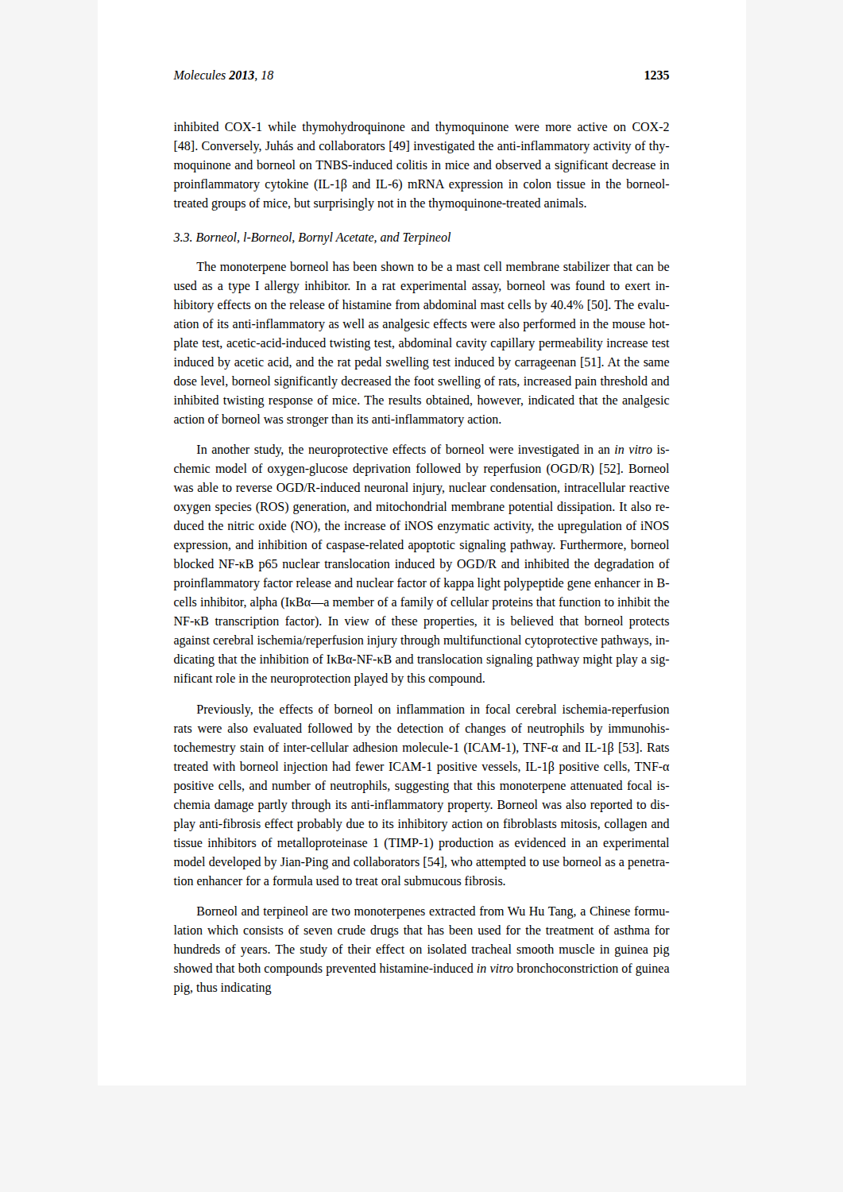Molecules 2013, 18 1235
inhibited COX-1 while thymohydroquinone and thymoquinone were more active on COX-2 [48]. Conversely, Juhás and collaborators [49] investigated the anti-inflammatory activity of thymoquinone and borneol on TNBS-induced colitis in mice and observed a significant decrease in proinflammatory cytokine (IL-1β and IL-6) mRNA expression in colon tissue in the borneol-treated groups of mice, but surprisingly not in the thymoquinone-treated animals.
3.3. Borneol, l-Borneol, Bornyl Acetate, and Terpineol
The monoterpene borneol has been shown to be a mast cell membrane stabilizer that can be used as a type I allergy inhibitor. In a rat experimental assay, borneol was found to exert inhibitory effects on the release of histamine from abdominal mast cells by 40.4% [50]. The evaluation of its anti-inflammatory as well as analgesic effects were also performed in the mouse hot-plate test, acetic-acid-induced twisting test, abdominal cavity capillary permeability increase test induced by acetic acid, and the rat pedal swelling test induced by carrageenan [51]. At the same dose level, borneol significantly decreased the foot swelling of rats, increased pain threshold and inhibited twisting response of mice. The results obtained, however, indicated that the analgesic action of borneol was stronger than its anti-inflammatory action.
In another study, the neuroprotective effects of borneol were investigated in an in vitro ischemic model of oxygen-glucose deprivation followed by reperfusion (OGD/R) [52]. Borneol was able to reverse OGD/R-induced neuronal injury, nuclear condensation, intracellular reactive oxygen species (ROS) generation, and mitochondrial membrane potential dissipation. It also reduced the nitric oxide (NO), the increase of iNOS enzymatic activity, the upregulation of iNOS expression, and inhibition of caspase-related apoptotic signaling pathway. Furthermore, borneol blocked NF-κB p65 nuclear translocation induced by OGD/R and inhibited the degradation of proinflammatory factor release and nuclear factor of kappa light polypeptide gene enhancer in B-cells inhibitor, alpha (IκBα—a member of a family of cellular proteins that function to inhibit the NF-κB transcription factor). In view of these properties, it is believed that borneol protects against cerebral ischemia/reperfusion injury through multifunctional cytoprotective pathways, indicating that the inhibition of IκBα-NF-κB and translocation signaling pathway might play a significant role in the neuroprotection played by this compound.
Previously, the effects of borneol on inflammation in focal cerebral ischemia-reperfusion rats were also evaluated followed by the detection of changes of neutrophils by immunohistochemestry stain of inter-cellular adhesion molecule-1 (ICAM-1), TNF-α and IL-1β [53]. Rats treated with borneol injection had fewer ICAM-1 positive vessels, IL-1β positive cells, TNF-α positive cells, and number of neutrophils, suggesting that this monoterpene attenuated focal ischemia damage partly through its anti-inflammatory property. Borneol was also reported to display anti-fibrosis effect probably due to its inhibitory action on fibroblasts mitosis, collagen and tissue inhibitors of metalloproteinase 1 (TIMP-1) production as evidenced in an experimental model developed by Jian-Ping and collaborators [54], who attempted to use borneol as a penetration enhancer for a formula used to treat oral submucous fibrosis.
Borneol and terpineol are two monoterpenes extracted from Wu Hu Tang, a Chinese formulation which consists of seven crude drugs that has been used for the treatment of asthma for hundreds of years. The study of their effect on isolated tracheal smooth muscle in guinea pig showed that both compounds prevented histamine-induced in vitro bronchoconstriction of guinea pig, thus indicating